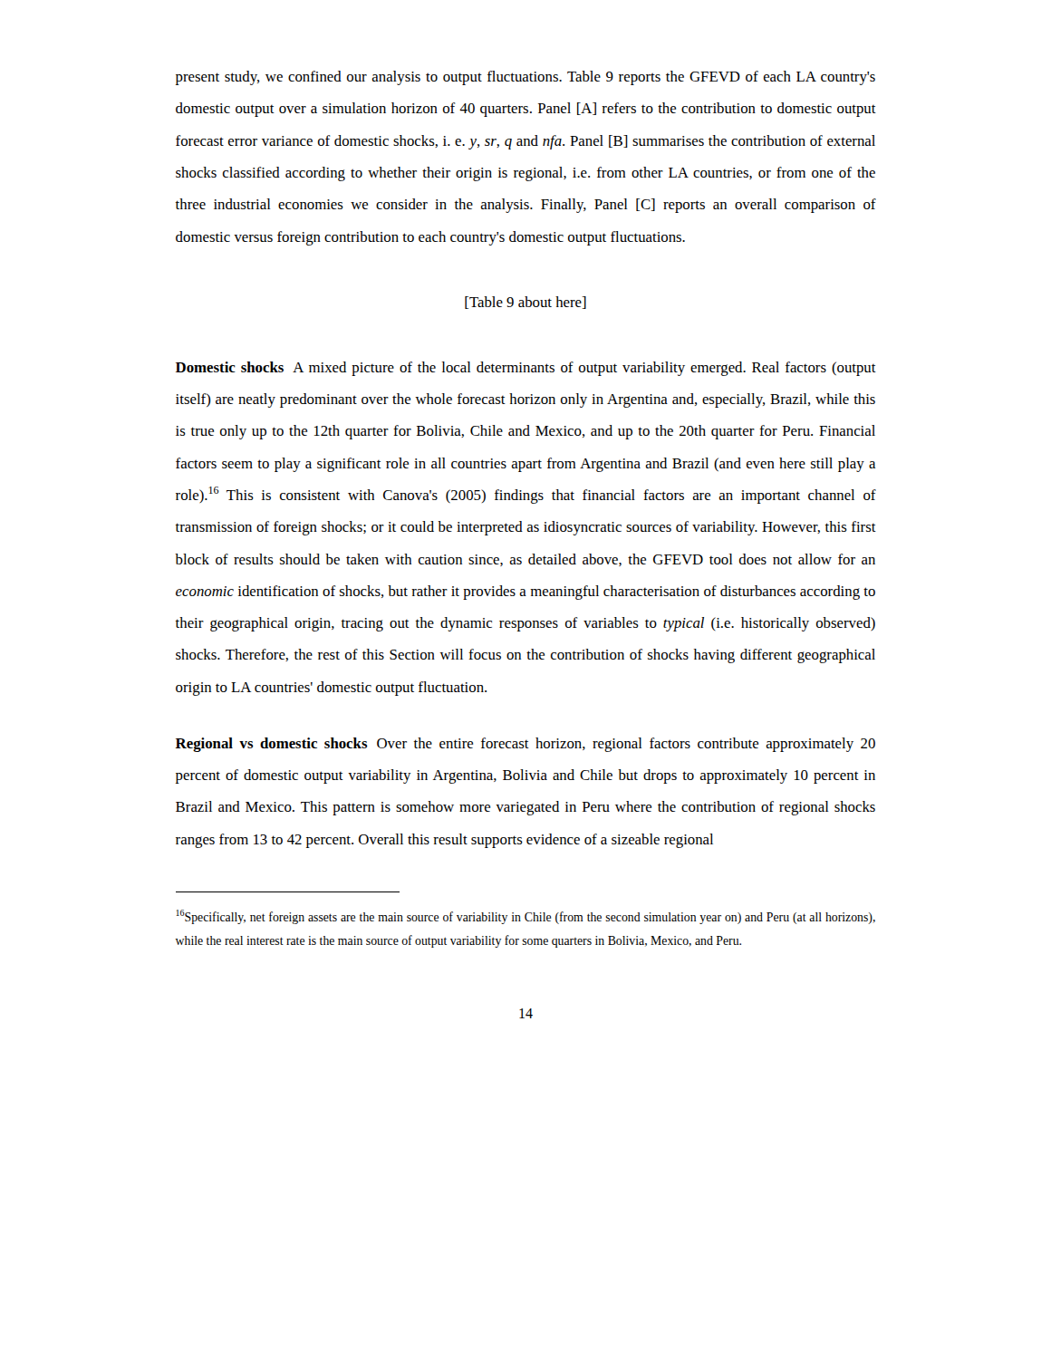present study, we confined our analysis to output fluctuations. Table 9 reports the GFEVD of each LA country's domestic output over a simulation horizon of 40 quarters. Panel [A] refers to the contribution to domestic output forecast error variance of domestic shocks, i. e. y, sr, q and nfa. Panel [B] summarises the contribution of external shocks classified according to whether their origin is regional, i.e. from other LA countries, or from one of the three industrial economies we consider in the analysis. Finally, Panel [C] reports an overall comparison of domestic versus foreign contribution to each country's domestic output fluctuations.
[Table 9 about here]
Domestic shocks A mixed picture of the local determinants of output variability emerged. Real factors (output itself) are neatly predominant over the whole forecast horizon only in Argentina and, especially, Brazil, while this is true only up to the 12th quarter for Bolivia, Chile and Mexico, and up to the 20th quarter for Peru. Financial factors seem to play a significant role in all countries apart from Argentina and Brazil (and even here still play a role).16 This is consistent with Canova's (2005) findings that financial factors are an important channel of transmission of foreign shocks; or it could be interpreted as idiosyncratic sources of variability. However, this first block of results should be taken with caution since, as detailed above, the GFEVD tool does not allow for an economic identification of shocks, but rather it provides a meaningful characterisation of disturbances according to their geographical origin, tracing out the dynamic responses of variables to typical (i.e. historically observed) shocks. Therefore, the rest of this Section will focus on the contribution of shocks having different geographical origin to LA countries' domestic output fluctuation.
Regional vs domestic shocks Over the entire forecast horizon, regional factors contribute approximately 20 percent of domestic output variability in Argentina, Bolivia and Chile but drops to approximately 10 percent in Brazil and Mexico. This pattern is somehow more variegated in Peru where the contribution of regional shocks ranges from 13 to 42 percent. Overall this result supports evidence of a sizeable regional
16Specifically, net foreign assets are the main source of variability in Chile (from the second simulation year on) and Peru (at all horizons), while the real interest rate is the main source of output variability for some quarters in Bolivia, Mexico, and Peru.
14